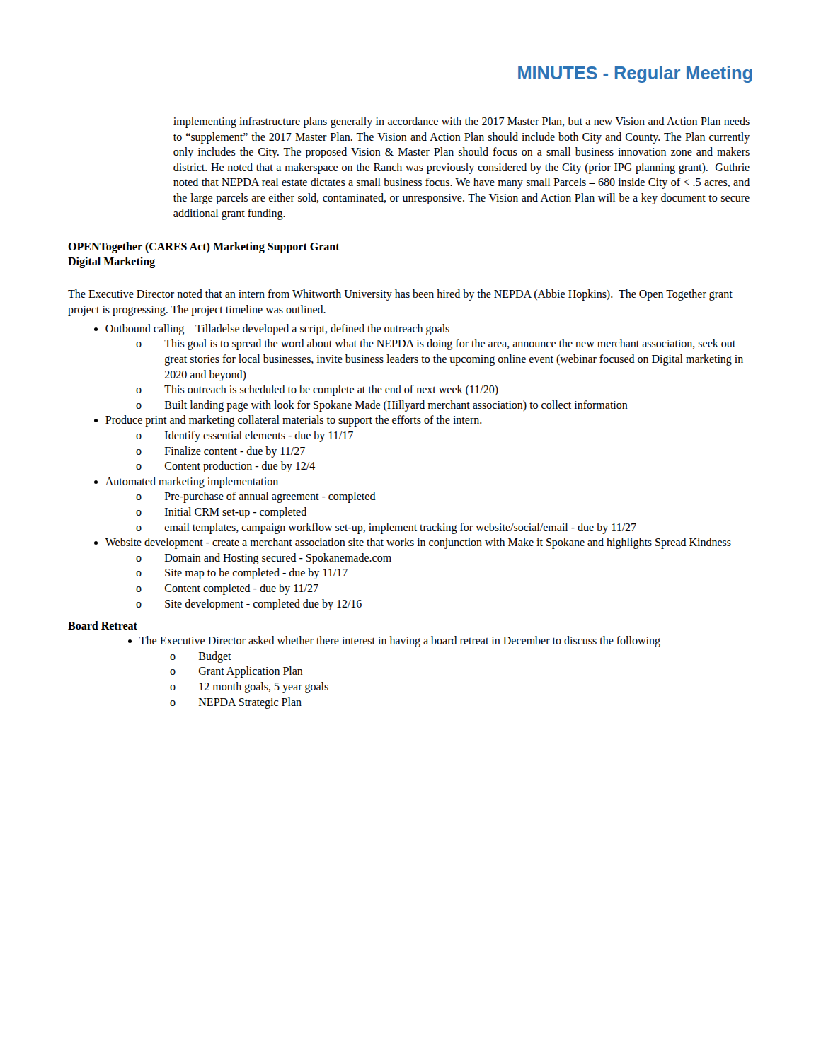MINUTES - Regular Meeting
implementing infrastructure plans generally in accordance with the 2017 Master Plan, but a new Vision and Action Plan needs to “supplement” the 2017 Master Plan. The Vision and Action Plan should include both City and County. The Plan currently only includes the City. The proposed Vision & Master Plan should focus on a small business innovation zone and makers district. He noted that a makerspace on the Ranch was previously considered by the City (prior IPG planning grant). Guthrie noted that NEPDA real estate dictates a small business focus. We have many small Parcels – 680 inside City of < .5 acres, and the large parcels are either sold, contaminated, or unresponsive. The Vision and Action Plan will be a key document to secure additional grant funding.
OPENTogether (CARES Act) Marketing Support Grant
Digital Marketing
The Executive Director noted that an intern from Whitworth University has been hired by the NEPDA (Abbie Hopkins). The Open Together grant project is progressing. The project timeline was outlined.
Outbound calling – Tilladelse developed a script, defined the outreach goals
This goal is to spread the word about what the NEPDA is doing for the area, announce the new merchant association, seek out great stories for local businesses, invite business leaders to the upcoming online event (webinar focused on Digital marketing in 2020 and beyond)
This outreach is scheduled to be complete at the end of next week (11/20)
Built landing page with look for Spokane Made (Hillyard merchant association) to collect information
Produce print and marketing collateral materials to support the efforts of the intern.
Identify essential elements - due by 11/17
Finalize content - due by 11/27
Content production - due by 12/4
Automated marketing implementation
Pre-purchase of annual agreement - completed
Initial CRM set-up - completed
email templates, campaign workflow set-up, implement tracking for website/social/email - due by 11/27
Website development - create a merchant association site that works in conjunction with Make it Spokane and highlights Spread Kindness
Domain and Hosting secured - Spokanemade.com
Site map to be completed - due by 11/17
Content completed - due by 11/27
Site development - completed due by 12/16
Board Retreat
The Executive Director asked whether there interest in having a board retreat in December to discuss the following
Budget
Grant Application Plan
12 month goals, 5 year goals
NEPDA Strategic Plan